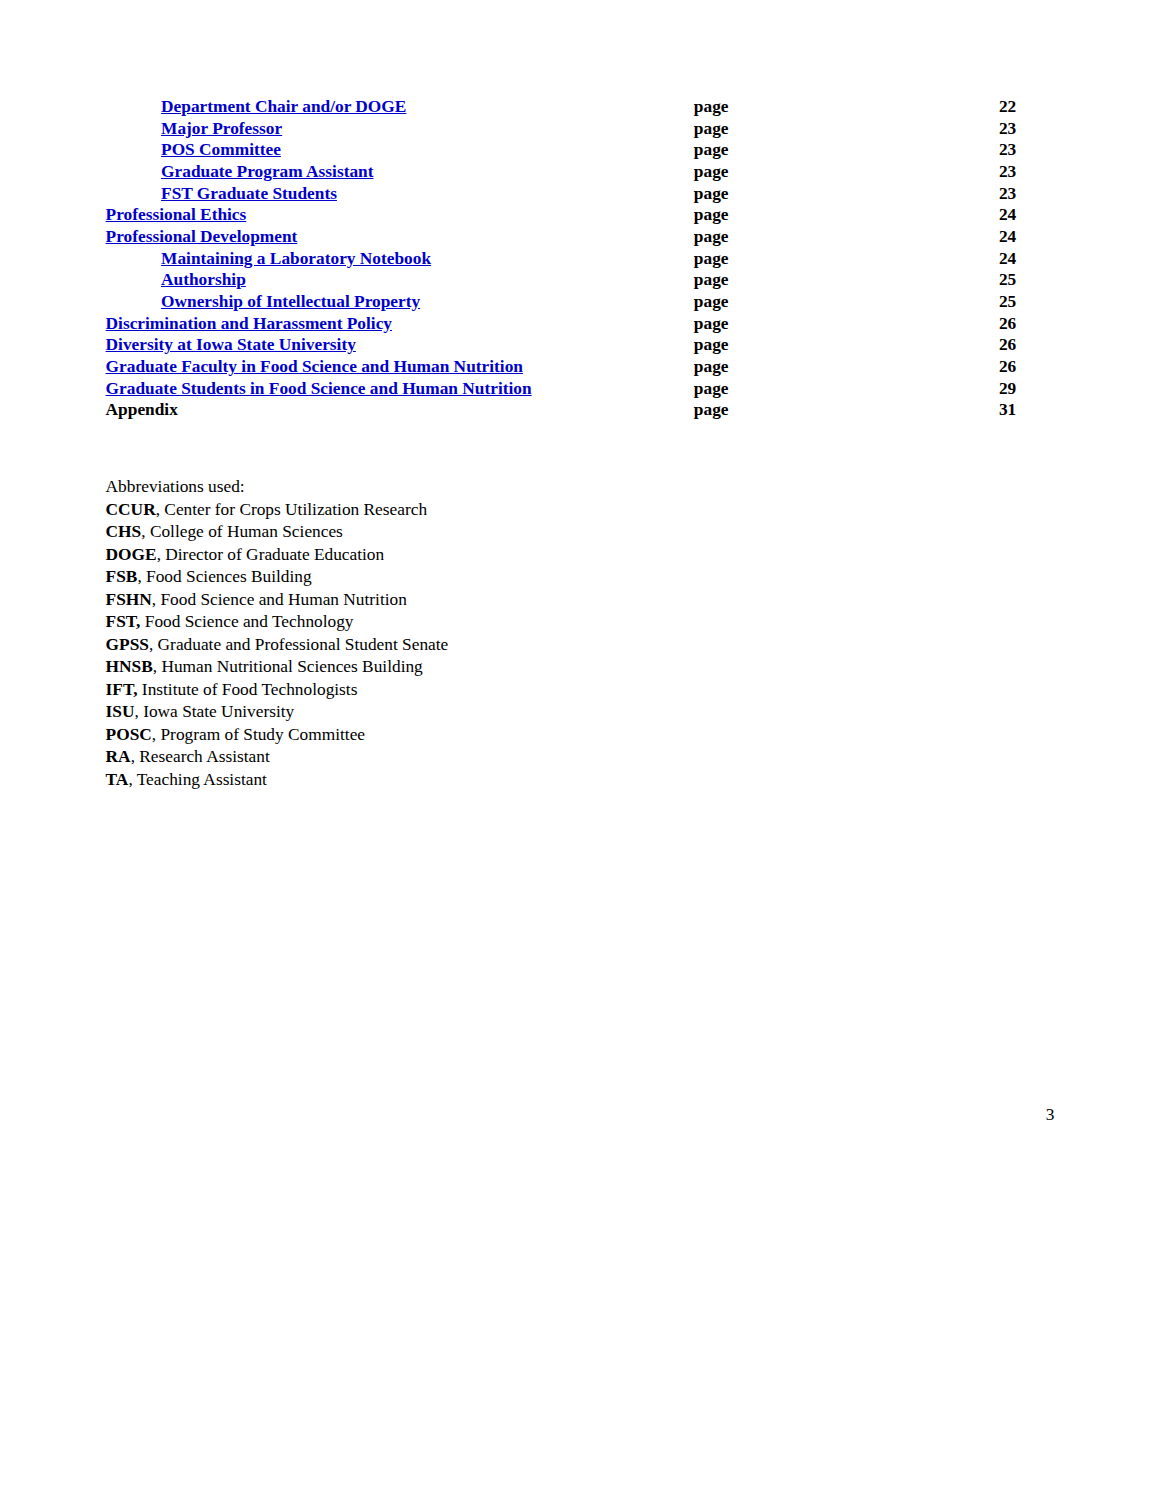| Department Chair and/or DOGE | page | 22 |
| Major Professor | page | 23 |
| POS Committee | page | 23 |
| Graduate Program Assistant | page | 23 |
| FST Graduate Students | page | 23 |
| Professional Ethics | page | 24 |
| Professional Development | page | 24 |
| Maintaining a Laboratory Notebook | page | 24 |
| Authorship | page | 25 |
| Ownership of Intellectual Property | page | 25 |
| Discrimination and Harassment Policy | page | 26 |
| Diversity at Iowa State University | page | 26 |
| Graduate Faculty in Food Science and Human Nutrition | page | 26 |
| Graduate Students in Food Science and Human Nutrition | page | 29 |
| Appendix | page | 31 |
Abbreviations used:
CCUR, Center for Crops Utilization Research
CHS, College of Human Sciences
DOGE, Director of Graduate Education
FSB, Food Sciences Building
FSHN, Food Science and Human Nutrition
FST, Food Science and Technology
GPSS, Graduate and Professional Student Senate
HNSB, Human Nutritional Sciences Building
IFT, Institute of Food Technologists
ISU, Iowa State University
POSC, Program of Study Committee
RA, Research Assistant
TA, Teaching Assistant
3